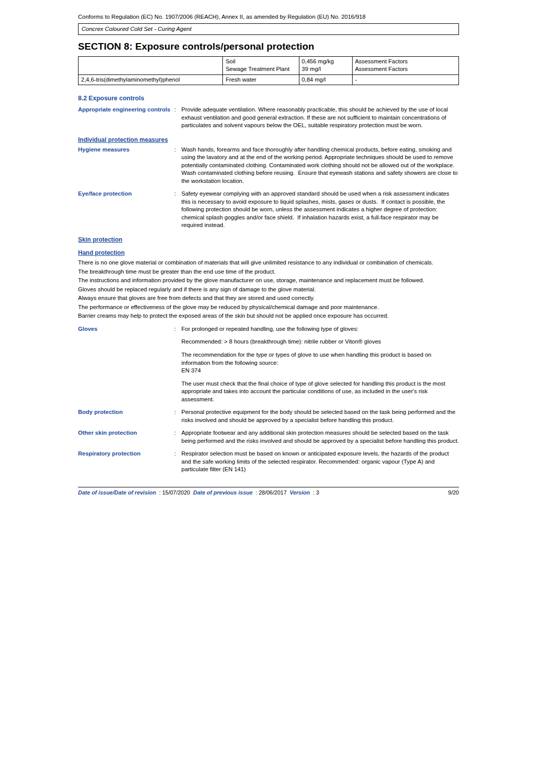Conforms to Regulation (EC) No. 1907/2006 (REACH), Annex II, as amended by Regulation (EU) No. 2016/918
Concrex Coloured Cold Set - Curing Agent
SECTION 8: Exposure controls/personal protection
| | Soil Sewage Treatment Plant | 0,456 mg/kg 39 mg/l | Assessment Factors Assessment Factors |
| 2,4,6-tris(dimethylaminomethyl)phenol | Fresh water | 0,84 mg/l | - |
8.2 Exposure controls
Appropriate engineering controls
:
Provide adequate ventilation. Where reasonably practicable, this should be achieved by the use of local exhaust ventilation and good general extraction. If these are not sufficient to maintain concentrations of particulates and solvent vapours below the OEL, suitable respiratory protection must be worn.
Individual protection measures
Hygiene measures
:
Wash hands, forearms and face thoroughly after handling chemical products, before eating, smoking and using the lavatory and at the end of the working period. Appropriate techniques should be used to remove potentially contaminated clothing. Contaminated work clothing should not be allowed out of the workplace. Wash contaminated clothing before reusing. Ensure that eyewash stations and safety showers are close to the workstation location.
Eye/face protection
:
Safety eyewear complying with an approved standard should be used when a risk assessment indicates this is necessary to avoid exposure to liquid splashes, mists, gases or dusts. If contact is possible, the following protection should be worn, unless the assessment indicates a higher degree of protection: chemical splash goggles and/or face shield. If inhalation hazards exist, a full-face respirator may be required instead.
Skin protection
Hand protection
There is no one glove material or combination of materials that will give unlimited resistance to any individual or combination of chemicals.
The breakthrough time must be greater than the end use time of the product.
The instructions and information provided by the glove manufacturer on use, storage, maintenance and replacement must be followed.
Gloves should be replaced regularly and if there is any sign of damage to the glove material.
Always ensure that gloves are free from defects and that they are stored and used correctly.
The performance or effectiveness of the glove may be reduced by physical/chemical damage and poor maintenance.
Barrier creams may help to protect the exposed areas of the skin but should not be applied once exposure has occurred.
Gloves
:
For prolonged or repeated handling, use the following type of gloves:
Recommended: > 8 hours (breakthrough time): nitrile rubber or Viton® gloves
The recommendation for the type or types of glove to use when handling this product is based on information from the following source:
EN 374
The user must check that the final choice of type of glove selected for handling this product is the most appropriate and takes into account the particular conditions of use, as included in the user's risk assessment.
Body protection
:
Personal protective equipment for the body should be selected based on the task being performed and the risks involved and should be approved by a specialist before handling this product.
Other skin protection
:
Appropriate footwear and any additional skin protection measures should be selected based on the task being performed and the risks involved and should be approved by a specialist before handling this product.
Respiratory protection
:
Respirator selection must be based on known or anticipated exposure levels, the hazards of the product and the safe working limits of the selected respirator. Recommended: organic vapour (Type A) and particulate filter (EN 141)
Date of issue/Date of revision : 15/07/2020 Date of previous issue : 28/06/2017 Version : 3 9/20